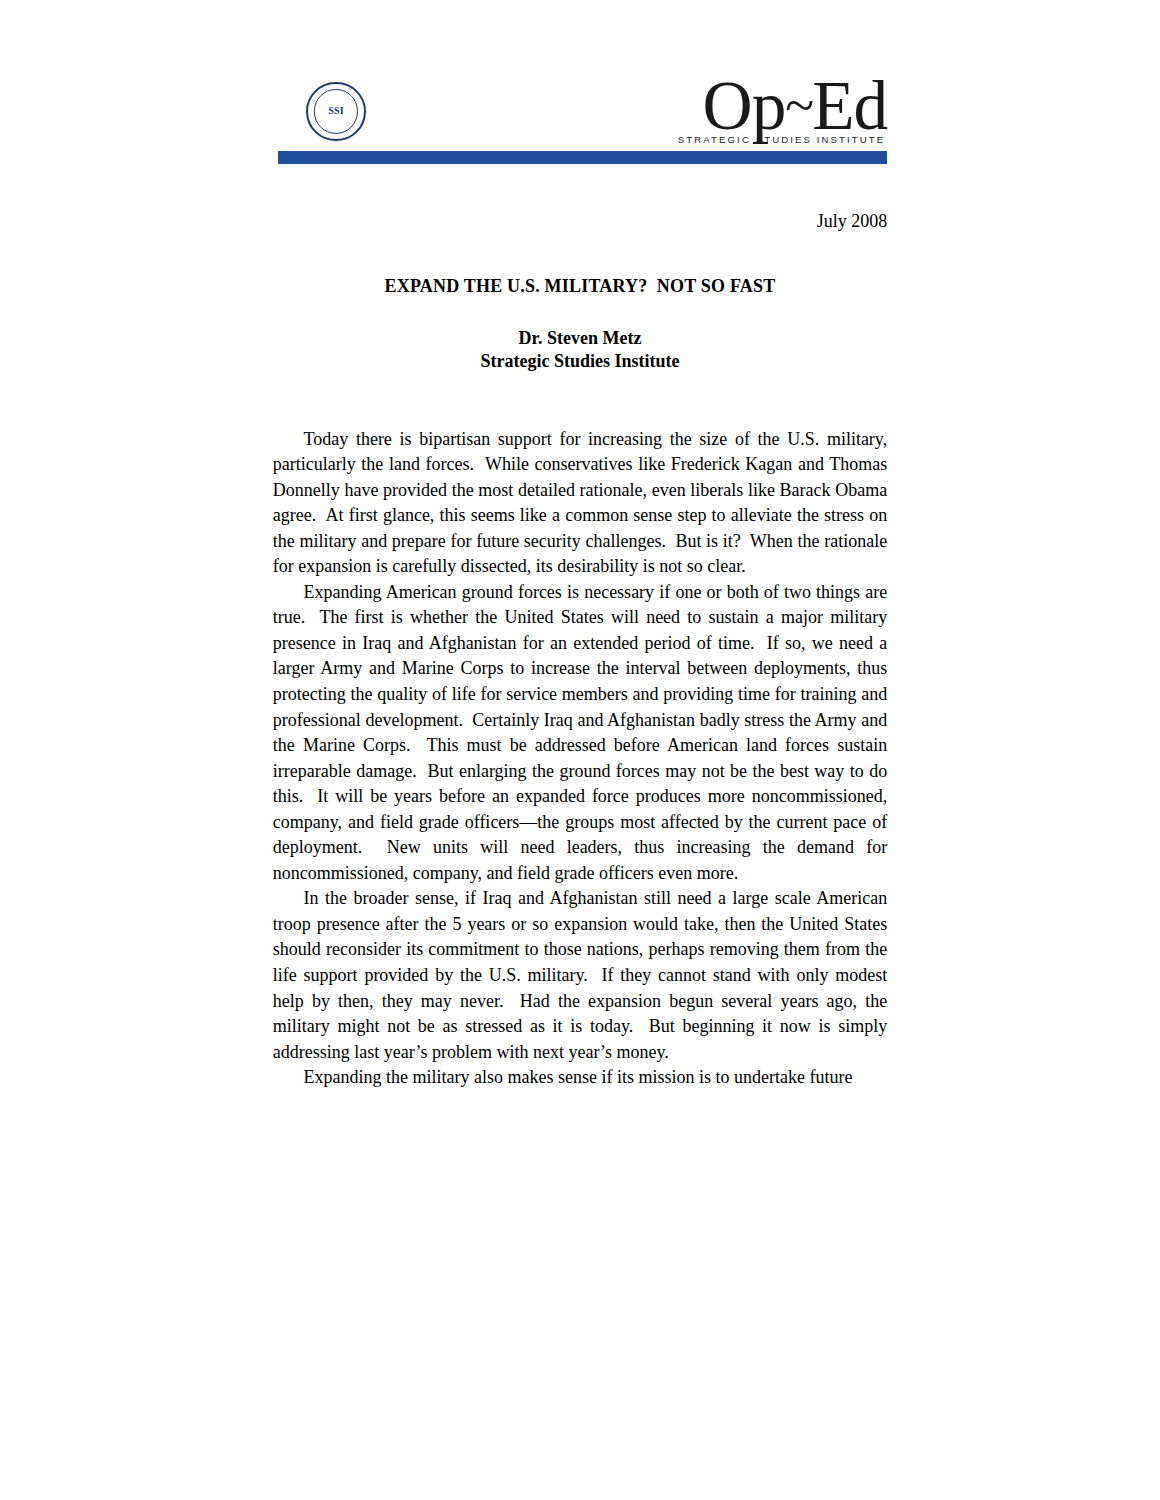SSI
Op~Ed
STRATEGIC STUDIES INSTITUTE
July 2008
EXPAND THE U.S. MILITARY? NOT SO FAST
Dr. Steven Metz Strategic Studies Institute
Today there is bipartisan support for increasing the size of the U.S. military, particularly the land forces. While conservatives like Frederick Kagan and Thomas Donnelly have provided the most detailed rationale, even liberals like Barack Obama agree. At first glance, this seems like a common sense step to alleviate the stress on the military and prepare for future security challenges. But is it? When the rationale for expansion is carefully dissected, its desirability is not so clear.
Expanding American ground forces is necessary if one or both of two things are true. The first is whether the United States will need to sustain a major military presence in Iraq and Afghanistan for an extended period of time. If so, we need a larger Army and Marine Corps to increase the interval between deployments, thus protecting the quality of life for service members and providing time for training and professional development. Certainly Iraq and Afghanistan badly stress the Army and the Marine Corps. This must be addressed before American land forces sustain irreparable damage. But enlarging the ground forces may not be the best way to do this. It will be years before an expanded force produces more noncommissioned, company, and field grade officers—the groups most affected by the current pace of deployment. New units will need leaders, thus increasing the demand for noncommissioned, company, and field grade officers even more.
In the broader sense, if Iraq and Afghanistan still need a large scale American troop presence after the 5 years or so expansion would take, then the United States should reconsider its commitment to those nations, perhaps removing them from the life support provided by the U.S. military. If they cannot stand with only modest help by then, they may never. Had the expansion begun several years ago, the military might not be as stressed as it is today. But beginning it now is simply addressing last year’s problem with next year’s money.
Expanding the military also makes sense if its mission is to undertake future